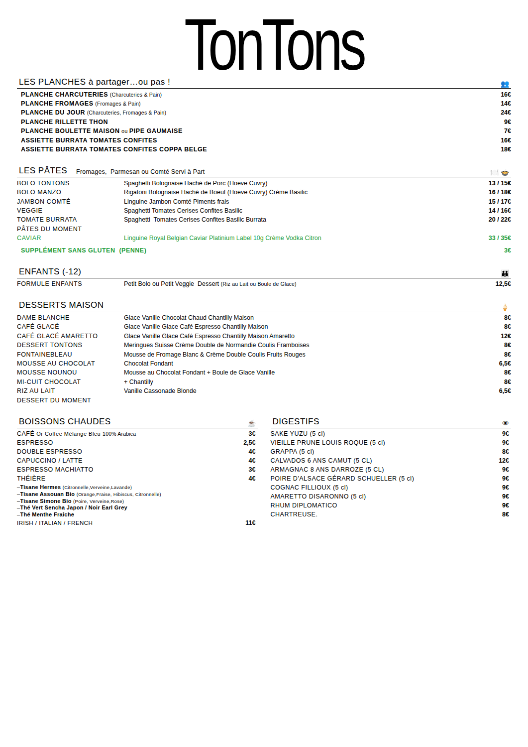TonTons
LES PLANCHES à partager…ou pas !
👥
| PLANCHE CHARCUTERIES (Charcuteries & Pain) | 16€ |
| PLANCHE FROMAGES (Fromages & Pain) | 14€ |
| PLANCHE DU JOUR (Charcuteries, Fromages & Pain) | 24€ |
| PLANCHE RILLETTE THON | 9€ |
| PLANCHE BOULETTE MAISON ou PIPE GAUMAISE | 7€ |
| ASSIETTE BURRATA TOMATES CONFITES | 16€ |
| ASSIETTE BURRATA TOMATES CONFITES COPPA BELGE | 18€ |
LES PÂTES
Fromages, Parmesan ou Comté Servi à Part 🍽️ 🍲
| BOLO TONTONS | Spaghetti Bolognaise Haché de Porc (Hoeve Cuvry) | 13 / 15€ |
| BOLO MANZO | Rigatoni Bolognaise Haché de Boeuf (Hoeve Cuvry) Crème Basilic | 16 / 18€ |
| JAMBON COMTÉ | Linguine Jambon Comté Piments frais | 15 / 17€ |
| VEGGIE | Spaghetti Tomates Cerises Confites Basilic | 14 / 16€ |
| TOMATE BURRATA | Spaghetti Tomates Cerises Confites Basilic Burrata | 20 / 22€ |
| PÂTES DU MOMENT | | |
| CAVIAR | Linguine Royal Belgian Caviar Platinium Label 10g Crème Vodka Citron | 33 / 35€ |
| SUPPLÉMENT SANS GLUTEN (PENNE) | 3€ |
ENFANTS (-12)
👪
| FORMULE ENFANTS | Petit Bolo ou Petit Veggie Dessert (Riz au Lait ou Boule de Glace) | 12,5€ |
DESSERTS MAISON
🍦
| DAME BLANCHE | Glace Vanille Chocolat Chaud Chantilly Maison | 8€ |
| CAFÉ GLACÉ | Glace Vanille Glace Café Espresso Chantilly Maison | 8€ |
| CAFÉ GLACÉ AMARETTO | Glace Vanille Glace Café Espresso Chantilly Maison Amaretto | 12€ |
| DESSERT TONTONS | Meringues Suisse Crème Double de Normandie Coulis Framboises | 8€ |
| FONTAINEBLEAU | Mousse de Fromage Blanc & Crème Double Coulis Fruits Rouges | 8€ |
| MOUSSE AU CHOCOLAT | Chocolat Fondant | 6,5€ |
| MOUSSE NOUNOU | Mousse au Chocolat Fondant + Boule de Glace Vanille | 8€ |
| MI-CUIT CHOCOLAT | + Chantilly | 8€ |
| RIZ AU LAIT | Vanille Cassonade Blonde | 6,5€ |
| DESSERT DU MOMENT | | |
BOISSONS CHAUDES
☕
| CAFÉ Or Coffee Mélange Bleu 100% Arabica | 3€ |
| ESPRESSO | 2,5€ |
| DOUBLE ESPRESSO | 4€ |
| CAPUCCINO / LATTE | 4€ |
| ESPRESSO MACHIATTO | 3€ |
| THÉIÈRE | 4€ |
| – Tisane Hermes (Citronnelle,Verveine,Lavande) – Tisane Assouan Bio (Orange,Fraise, Hibiscus, Citronnelle) – Tisane Simone Bio (Poire, Verveine,Rose) – Thé Vert Sencha Japon / Noir Earl Grey – Thé Menthe Fraîche |
| IRISH / ITALIAN / FRENCH | 11€ |
DIGESTIFS
👁
| SAKE YUZU (5 cl) | 9€ |
| VIEILLE PRUNE LOUIS ROQUE (5 cl) | 9€ |
| GRAPPA (5 cl) | 8€ |
| CALVADOS 6 ANS CAMUT (5 CL) | 12€ |
| ARMAGNAC 8 ANS DARROZE (5 CL) | 9€ |
| POIRE D'ALSACE GÉRARD SCHUELLER (5 cl) | 9€ |
| COGNAC FILLIOUX (5 cl) | 9€ |
| AMARETTO DISARONNO (5 cl) | 9€ |
| RHUM DIPLOMATICO | 9€ |
| CHARTREUSE. | 8€ |